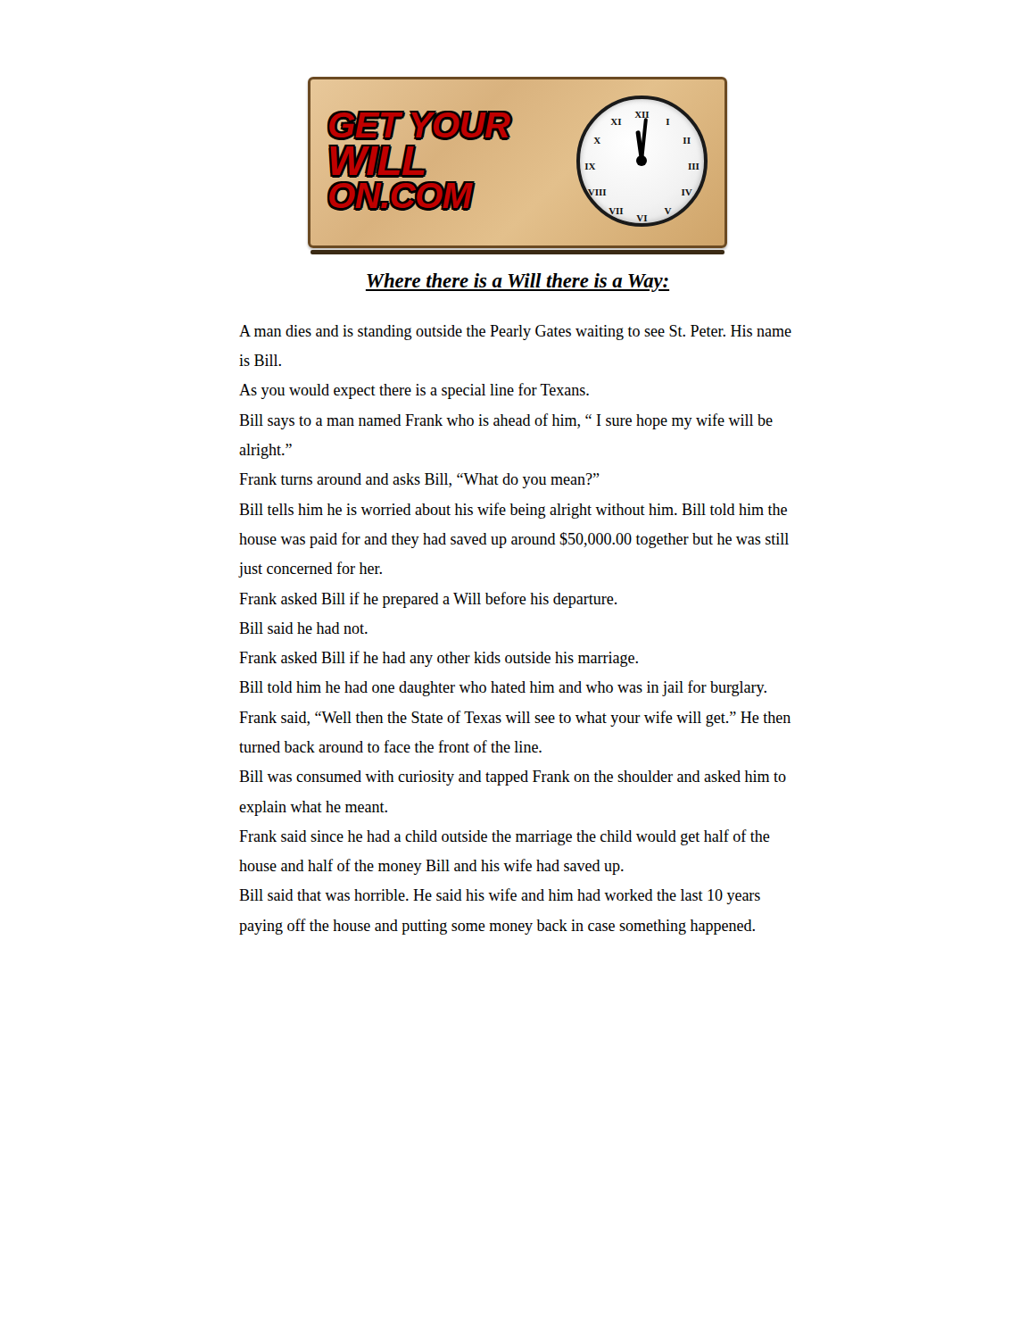GET YOUR WILL ON.COM
XII I II III IV V VI VII VIII IX X XI
Where there is a Will there is a Way:
A man dies and is standing outside the Pearly Gates waiting to see St. Peter. His name is Bill.
As you would expect there is a special line for Texans.
Bill says to a man named Frank who is ahead of him, “ I sure hope my wife will be alright.”
Frank turns around and asks Bill, “What do you mean?”
Bill tells him he is worried about his wife being alright without him. Bill told him the house was paid for and they had saved up around $50,000.00 together but he was still just concerned for her.
Frank asked Bill if he prepared a Will before his departure.
Bill said he had not.
Frank asked Bill if he had any other kids outside his marriage.
Bill told him he had one daughter who hated him and who was in jail for burglary.
Frank said, “Well then the State of Texas will see to what your wife will get.” He then turned back around to face the front of the line.
Bill was consumed with curiosity and tapped Frank on the shoulder and asked him to explain what he meant.
Frank said since he had a child outside the marriage the child would get half of the house and half of the money Bill and his wife had saved up.
Bill said that was horrible. He said his wife and him had worked the last 10 years paying off the house and putting some money back in case something happened.